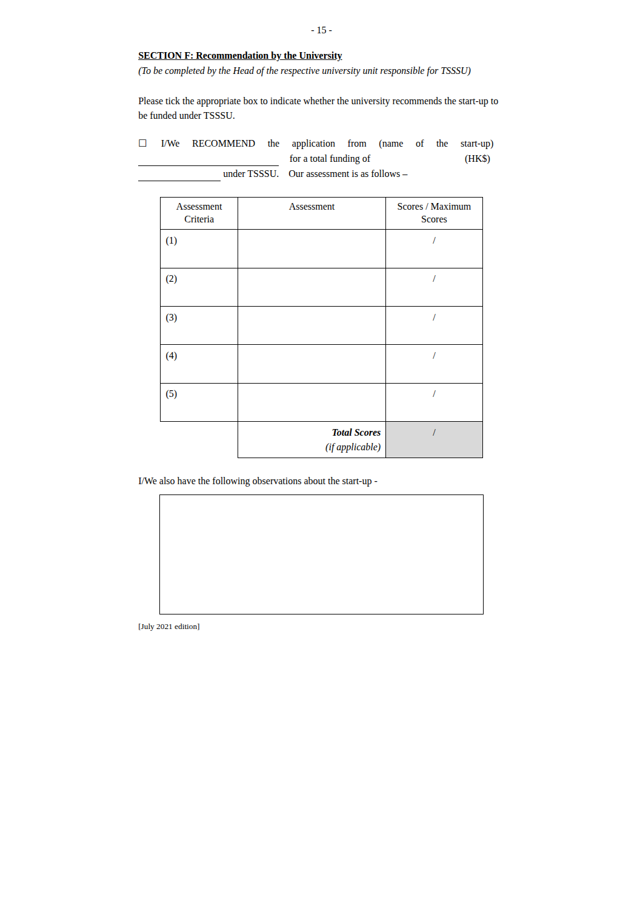- 15 -
SECTION F: Recommendation by the University
(To be completed by the Head of the respective university unit responsible for TSSSU)
Please tick the appropriate box to indicate whether the university recommends the start-up to be funded under TSSSU.
☐ I/We RECOMMEND the application from(name of the start-up)
for a total funding of (HK$)
under TSSSU. Our assessment is as follows –
| Assessment Criteria | Assessment | Scores / Maximum Scores |
| --- | --- | --- |
| (1) | | / |
| (2) | | / |
| (3) | | / |
| (4) | | / |
| (5) | | / |
| | Total Scores (if applicable) | / |
I/We also have the following observations about the start-up -
[July 2021 edition]